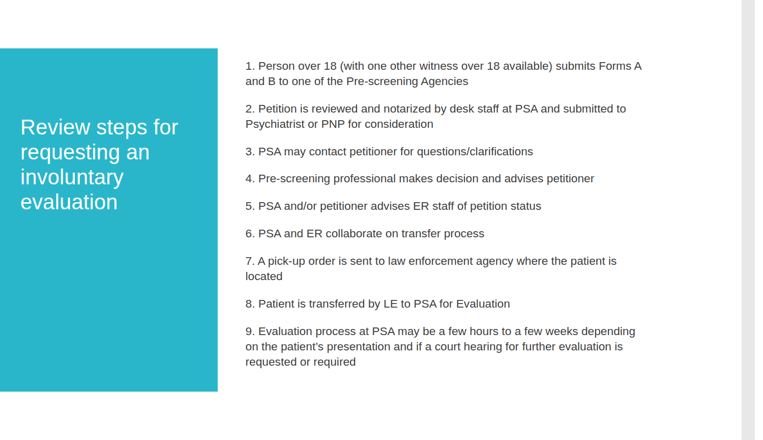Review steps for requesting an involuntary evaluation
1. Person over 18 (with one other witness over 18 available) submits Forms A and B to one of the Pre-screening Agencies
2. Petition is reviewed and notarized by desk staff at PSA and submitted to Psychiatrist or PNP for consideration
3. PSA may contact petitioner for questions/clarifications
4. Pre-screening professional makes decision and advises petitioner
5. PSA and/or petitioner advises ER staff of petition status
6. PSA and ER collaborate on transfer process
7. A pick-up order is sent to law enforcement agency where the patient is located
8. Patient is transferred by LE to PSA for Evaluation
9. Evaluation process at PSA may be a few hours to a few weeks depending on the patient’s presentation and if a court hearing for further evaluation is requested or required